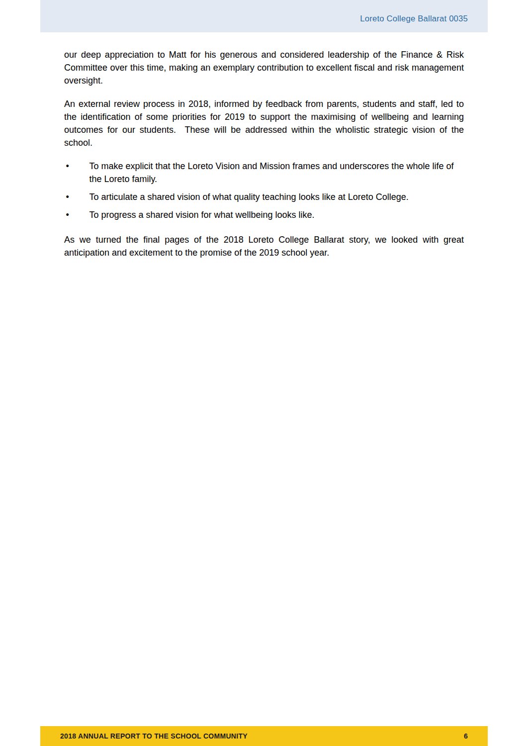Loreto College Ballarat 0035
our deep appreciation to Matt for his generous and considered leadership of the Finance & Risk Committee over this time, making an exemplary contribution to excellent fiscal and risk management oversight.
An external review process in 2018, informed by feedback from parents, students and staff, led to the identification of some priorities for 2019 to support the maximising of wellbeing and learning outcomes for our students. These will be addressed within the wholistic strategic vision of the school.
• To make explicit that the Loreto Vision and Mission frames and underscores the whole life of the Loreto family.
• To articulate a shared vision of what quality teaching looks like at Loreto College.
• To progress a shared vision for what wellbeing looks like.
As we turned the final pages of the 2018 Loreto College Ballarat story, we looked with great anticipation and excitement to the promise of the 2019 school year.
2018 ANNUAL REPORT TO THE SCHOOL COMMUNITY 6